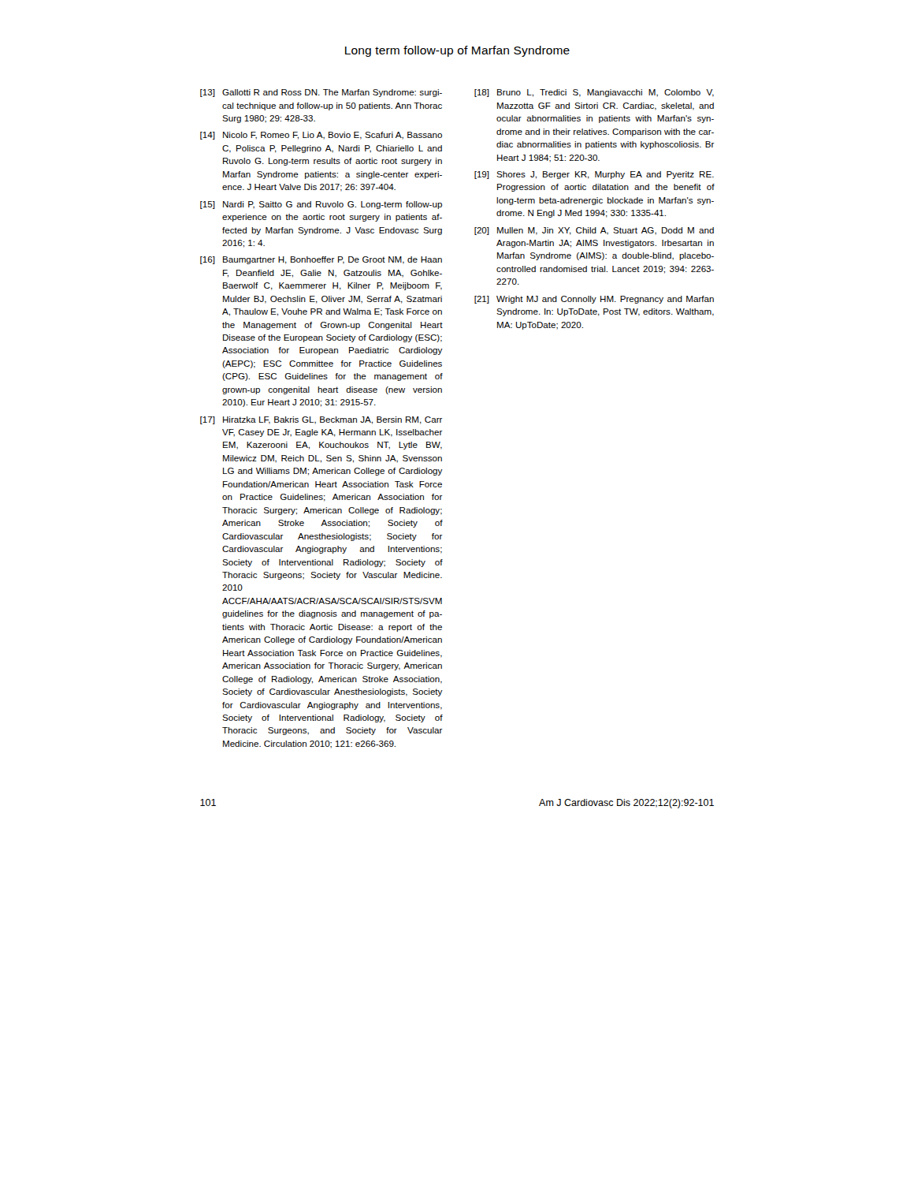Long term follow-up of Marfan Syndrome
[13] Gallotti R and Ross DN. The Marfan Syndrome: surgical technique and follow-up in 50 patients. Ann Thorac Surg 1980; 29: 428-33.
[14] Nicolo F, Romeo F, Lio A, Bovio E, Scafuri A, Bassano C, Polisca P, Pellegrino A, Nardi P, Chiariello L and Ruvolo G. Long-term results of aortic root surgery in Marfan Syndrome patients: a single-center experience. J Heart Valve Dis 2017; 26: 397-404.
[15] Nardi P, Saitto G and Ruvolo G. Long-term follow-up experience on the aortic root surgery in patients affected by Marfan Syndrome. J Vasc Endovasc Surg 2016; 1: 4.
[16] Baumgartner H, Bonhoeffer P, De Groot NM, de Haan F, Deanfield JE, Galie N, Gatzoulis MA, Gohlke-Baerwolf C, Kaemmerer H, Kilner P, Meijboom F, Mulder BJ, Oechslin E, Oliver JM, Serraf A, Szatmari A, Thaulow E, Vouhe PR and Walma E; Task Force on the Management of Grown-up Congenital Heart Disease of the European Society of Cardiology (ESC); Association for European Paediatric Cardiology (AEPC); ESC Committee for Practice Guidelines (CPG). ESC Guidelines for the management of grown-up congenital heart disease (new version 2010). Eur Heart J 2010; 31: 2915-57.
[17] Hiratzka LF, Bakris GL, Beckman JA, Bersin RM, Carr VF, Casey DE Jr, Eagle KA, Hermann LK, Isselbacher EM, Kazerooni EA, Kouchoukos NT, Lytle BW, Milewicz DM, Reich DL, Sen S, Shinn JA, Svensson LG and Williams DM; American College of Cardiology Foundation/American Heart Association Task Force on Practice Guidelines; American Association for Thoracic Surgery; American College of Radiology; American Stroke Association; Society of Cardiovascular Anesthesiologists; Society for Cardiovascular Angiography and Interventions; Society of Interventional Radiology; Society of Thoracic Surgeons; Society for Vascular Medicine. 2010 ACCF/AHA/AATS/ACR/ASA/SCA/SCAI/SIR/STS/SVM guidelines for the diagnosis and management of patients with Thoracic Aortic Disease: a report of the American College of Cardiology Foundation/American Heart Association Task Force on Practice Guidelines, American Association for Thoracic Surgery, American College of Radiology, American Stroke Association, Society of Cardiovascular Anesthesiologists, Society for Cardiovascular Angiography and Interventions, Society of Interventional Radiology, Society of Thoracic Surgeons, and Society for Vascular Medicine. Circulation 2010; 121: e266-369.
[18] Bruno L, Tredici S, Mangiavacchi M, Colombo V, Mazzotta GF and Sirtori CR. Cardiac, skeletal, and ocular abnormalities in patients with Marfan's syndrome and in their relatives. Comparison with the cardiac abnormalities in patients with kyphoscoliosis. Br Heart J 1984; 51: 220-30.
[19] Shores J, Berger KR, Murphy EA and Pyeritz RE. Progression of aortic dilatation and the benefit of long-term beta-adrenergic blockade in Marfan's syndrome. N Engl J Med 1994; 330: 1335-41.
[20] Mullen M, Jin XY, Child A, Stuart AG, Dodd M and Aragon-Martin JA; AIMS Investigators. Irbesartan in Marfan Syndrome (AIMS): a double-blind, placebo-controlled randomised trial. Lancet 2019; 394: 2263-2270.
[21] Wright MJ and Connolly HM. Pregnancy and Marfan Syndrome. In: UpToDate, Post TW, editors. Waltham, MA: UpToDate; 2020.
101
Am J Cardiovasc Dis 2022;12(2):92-101